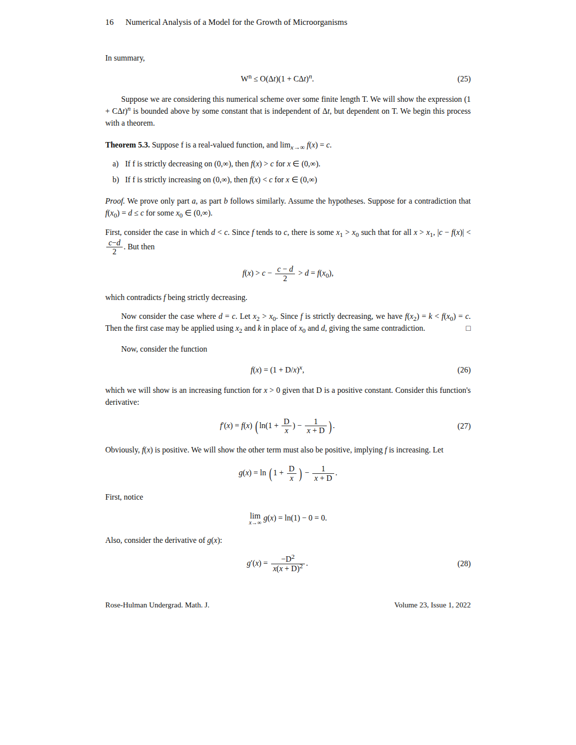16 Numerical Analysis of a Model for the Growth of Microorganisms
In summary,
Wn ≤ O(Δt)(1 + CΔt)n.
(25)
Suppose we are considering this numerical scheme over some finite length T. We will show the expression (1 + CΔt)n is bounded above by some constant that is independent of Δt, but dependent on T. We begin this process with a theorem.
Theorem 5.3. Suppose f is a real-valued function, and limx→∞ f(x) = c.
a) If f is strictly decreasing on (0,∞), then f(x) > c for x ∈ (0,∞).
b) If f is strictly increasing on (0,∞), then f(x) < c for x ∈ (0,∞)
Proof. We prove only part a, as part b follows similarly. Assume the hypotheses. Suppose for a contradiction that f(x0) = d ≤ c for some x0 ∈ (0,∞).
First, consider the case in which d < c. Since f tends to c, there is some x1 > x0 such that for all x > x1, |c − f(x)| < c−d 2. But then
f(x) > c − c − d 2 > d = f(x0),
which contradicts f being strictly decreasing.
Now consider the case where d = c. Let x2 > x0. Since f is strictly decreasing, we have f(x2) = k < f(x0) = c. Then the first case may be applied using x2 and k in place of x0 and d, giving the same contradiction. □
Now, consider the function
f(x) = (1 + D/x)x,
(26)
which we will show is an increasing function for x > 0 given that D is a positive constant. Consider this function's derivative:
f′(x) = f(x) (ln(1 + Dx) − 1 x + D).
(27)
Obviously, f(x) is positive. We will show the other term must also be positive, implying f is increasing. Let
g(x) = ln (1 + Dx) − 1 x + D.
First, notice
lim x→∞g(x) = ln(1) − 0 = 0.
Also, consider the derivative of g(x):
g′(x) = −D2 x(x + D)2.
(28)
Rose-Hulman Undergrad. Math. J. Volume 23, Issue 1, 2022